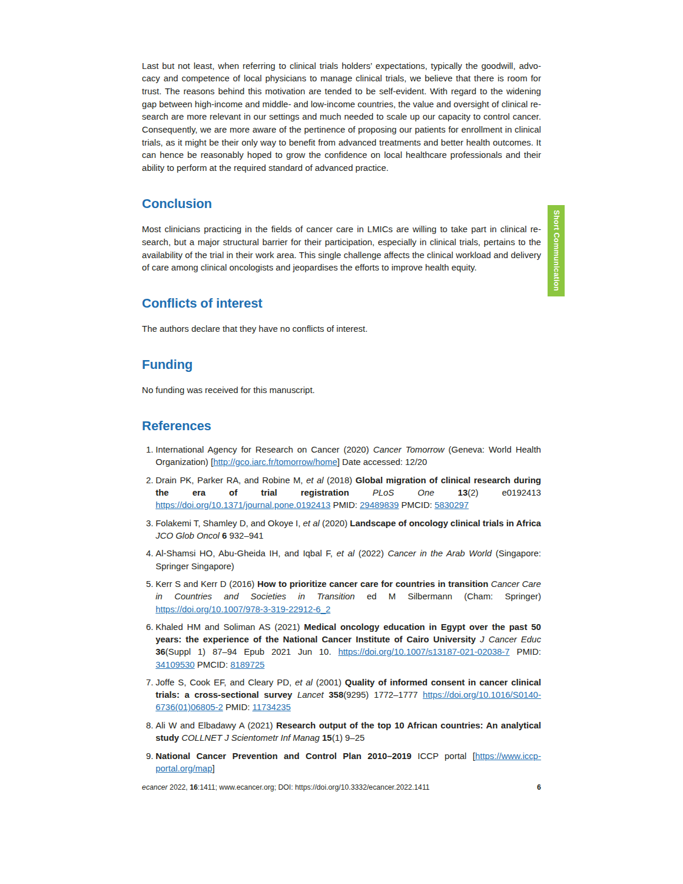Short Communication
Last but not least, when referring to clinical trials holders’ expectations, typically the goodwill, advocacy and competence of local physicians to manage clinical trials, we believe that there is room for trust. The reasons behind this motivation are tended to be self-evident. With regard to the widening gap between high-income and middle- and low-income countries, the value and oversight of clinical research are more relevant in our settings and much needed to scale up our capacity to control cancer. Consequently, we are more aware of the pertinence of proposing our patients for enrollment in clinical trials, as it might be their only way to benefit from advanced treatments and better health outcomes. It can hence be reasonably hoped to grow the confidence on local healthcare professionals and their ability to perform at the required standard of advanced practice.
Conclusion
Most clinicians practicing in the fields of cancer care in LMICs are willing to take part in clinical research, but a major structural barrier for their participation, especially in clinical trials, pertains to the availability of the trial in their work area. This single challenge affects the clinical workload and delivery of care among clinical oncologists and jeopardises the efforts to improve health equity.
Conflicts of interest
The authors declare that they have no conflicts of interest.
Funding
No funding was received for this manuscript.
References
International Agency for Research on Cancer (2020) Cancer Tomorrow (Geneva: World Health Organization) [http://gco.iarc.fr/tomorrow/home] Date accessed: 12/20
Drain PK, Parker RA, and Robine M, et al (2018) Global migration of clinical research during the era of trial registration PLoS One 13(2) e0192413 https://doi.org/10.1371/journal.pone.0192413 PMID: 29489839 PMCID: 5830297
Folakemi T, Shamley D, and Okoye I, et al (2020) Landscape of oncology clinical trials in Africa JCO Glob Oncol 6 932–941
Al-Shamsi HO, Abu-Gheida IH, and Iqbal F, et al (2022) Cancer in the Arab World (Singapore: Springer Singapore)
Kerr S and Kerr D (2016) How to prioritize cancer care for countries in transition Cancer Care in Countries and Societies in Transition ed M Silbermann (Cham: Springer) https://doi.org/10.1007/978-3-319-22912-6_2
Khaled HM and Soliman AS (2021) Medical oncology education in Egypt over the past 50 years: the experience of the National Cancer Institute of Cairo University J Cancer Educ 36(Suppl 1) 87–94 Epub 2021 Jun 10. https://doi.org/10.1007/s13187-021-02038-7 PMID: 34109530 PMCID: 8189725
Joffe S, Cook EF, and Cleary PD, et al (2001) Quality of informed consent in cancer clinical trials: a cross-sectional survey Lancet 358(9295) 1772–1777 https://doi.org/10.1016/S0140-6736(01)06805-2 PMID: 11734235
Ali W and Elbadawy A (2021) Research output of the top 10 African countries: An analytical study COLLNET J Scientometr Inf Manag 15(1) 9–25
National Cancer Prevention and Control Plan 2010–2019 ICCP portal [https://www.iccp-portal.org/map]
ecancer 2022, 16:1411; www.ecancer.org; DOI: https://doi.org/10.3332/ecancer.2022.1411
6